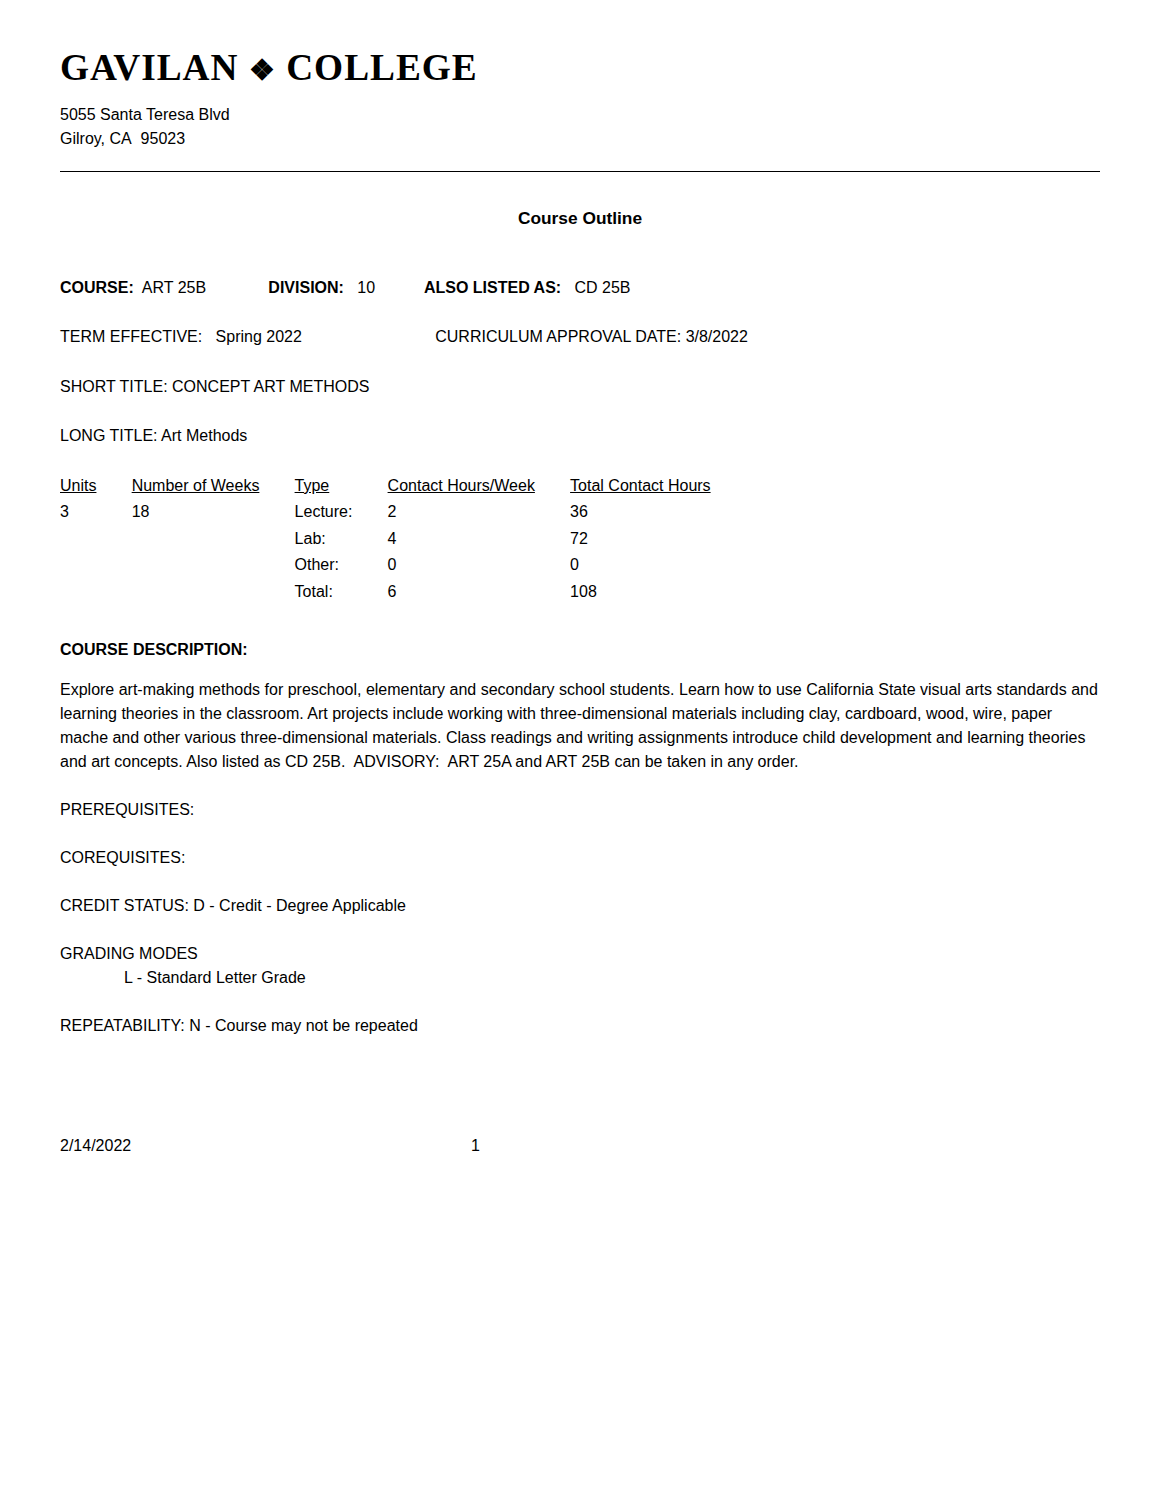GAVILAN ❖ COLLEGE
5055 Santa Teresa Blvd
Gilroy, CA 95023
Course Outline
COURSE: ART 25B DIVISION: 10 ALSO LISTED AS: CD 25B
TERM EFFECTIVE: Spring 2022 CURRICULUM APPROVAL DATE: 3/8/2022
SHORT TITLE: CONCEPT ART METHODS
LONG TITLE: Art Methods
| Units | Number of Weeks | Type | Contact Hours/Week | Total Contact Hours |
| --- | --- | --- | --- | --- |
| 3 | 18 | Lecture: | 2 | 36 |
| | | Lab: | 4 | 72 |
| | | Other: | 0 | 0 |
| | | Total: | 6 | 108 |
COURSE DESCRIPTION:
Explore art-making methods for preschool, elementary and secondary school students. Learn how to use California State visual arts standards and learning theories in the classroom. Art projects include working with three-dimensional materials including clay, cardboard, wood, wire, paper mache and other various three-dimensional materials. Class readings and writing assignments introduce child development and learning theories and art concepts. Also listed as CD 25B. ADVISORY: ART 25A and ART 25B can be taken in any order.
PREREQUISITES:
COREQUISITES:
CREDIT STATUS: D - Credit - Degree Applicable
GRADING MODES
L - Standard Letter Grade
REPEATABILITY: N - Course may not be repeated
2/14/2022 1